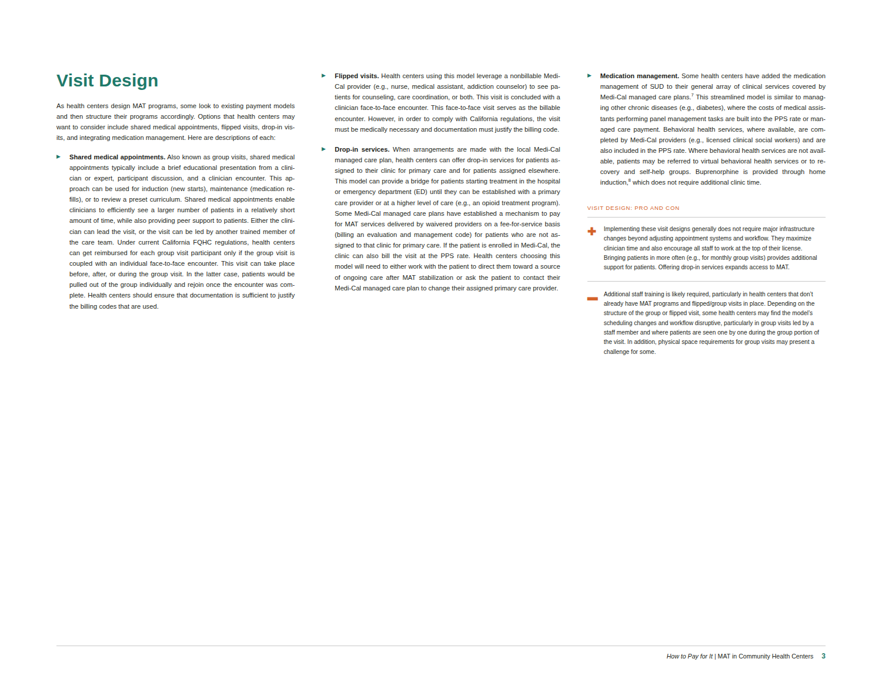Visit Design
As health centers design MAT programs, some look to existing payment models and then structure their programs accordingly. Options that health centers may want to consider include shared medical appointments, flipped visits, drop-in visits, and integrating medication management. Here are descriptions of each:
Shared medical appointments. Also known as group visits, shared medical appointments typically include a brief educational presentation from a clinician or expert, participant discussion, and a clinician encounter. This approach can be used for induction (new starts), maintenance (medication refills), or to review a preset curriculum. Shared medical appointments enable clinicians to efficiently see a larger number of patients in a relatively short amount of time, while also providing peer support to patients. Either the clinician can lead the visit, or the visit can be led by another trained member of the care team. Under current California FQHC regulations, health centers can get reimbursed for each group visit participant only if the group visit is coupled with an individual face-to-face encounter. This visit can take place before, after, or during the group visit. In the latter case, patients would be pulled out of the group individually and rejoin once the encounter was complete. Health centers should ensure that documentation is sufficient to justify the billing codes that are used.
Flipped visits. Health centers using this model leverage a nonbillable Medi-Cal provider (e.g., nurse, medical assistant, addiction counselor) to see patients for counseling, care coordination, or both. This visit is concluded with a clinician face-to-face encounter. This face-to-face visit serves as the billable encounter. However, in order to comply with California regulations, the visit must be medically necessary and documentation must justify the billing code.
Drop-in services. When arrangements are made with the local Medi-Cal managed care plan, health centers can offer drop-in services for patients assigned to their clinic for primary care and for patients assigned elsewhere. This model can provide a bridge for patients starting treatment in the hospital or emergency department (ED) until they can be established with a primary care provider or at a higher level of care (e.g., an opioid treatment program). Some Medi-Cal managed care plans have established a mechanism to pay for MAT services delivered by waivered providers on a fee-for-service basis (billing an evaluation and management code) for patients who are not assigned to that clinic for primary care. If the patient is enrolled in Medi-Cal, the clinic can also bill the visit at the PPS rate. Health centers choosing this model will need to either work with the patient to direct them toward a source of ongoing care after MAT stabilization or ask the patient to contact their Medi-Cal managed care plan to change their assigned primary care provider.
Medication management. Some health centers have added the medication management of SUD to their general array of clinical services covered by Medi-Cal managed care plans.7 This streamlined model is similar to managing other chronic diseases (e.g., diabetes), where the costs of medical assistants performing panel management tasks are built into the PPS rate or managed care payment. Behavioral health services, where available, are completed by Medi-Cal providers (e.g., licensed clinical social workers) and are also included in the PPS rate. Where behavioral health services are not available, patients may be referred to virtual behavioral health services or to recovery and self-help groups. Buprenorphine is provided through home induction,8 which does not require additional clinic time.
Visit Design: Pro and Con
✚
Implementing these visit designs generally does not require major infrastructure changes beyond adjusting appointment systems and workflow. They maximize clinician time and also encourage all staff to work at the top of their license. Bringing patients in more often (e.g., for monthly group visits) provides additional support for patients. Offering drop-in services expands access to MAT.
▬
Additional staff training is likely required, particularly in health centers that don’t already have MAT programs and flipped/group visits in place. Depending on the structure of the group or flipped visit, some health centers may find the model’s scheduling changes and workflow disruptive, particularly in group visits led by a staff member and where patients are seen one by one during the group portion of the visit. In addition, physical space requirements for group visits may present a challenge for some.
How to Pay for It | MAT in Community Health Centers 3